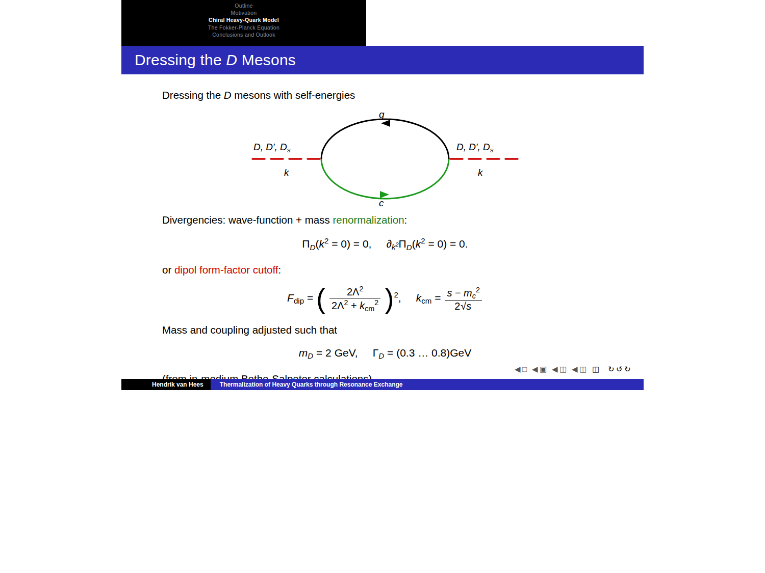Outline
Motivation
Chiral Heavy-Quark Model
The Fokker-Planck Equation
Conclusions and Outlook
Dressing the D Mesons
Dressing the D mesons with self-energies
q c D, D′, Ds D, D′, Ds k k
Divergencies: wave-function + mass renormalization:
ΠD(k 2 = 0) = 0, ∂k2 ΠD(k 2 = 0) = 0.
or dipol form-factor cutoff:
Fdip = ( 2Λ2 2Λ2 + kcm 2 ) 2, kcm = s − mc 2 2√s
Mass and coupling adjusted such that
mD = 2 GeV, ΓD = (0.3 … 0.8)GeV
(from in-medium Bethe-Salpeter calculations)
◀□ ◀▣ ◀◫ ◀◫ ◫ ↻↺↻
Hendrik van Hees
Thermalization of Heavy Quarks through Resonance Exchange